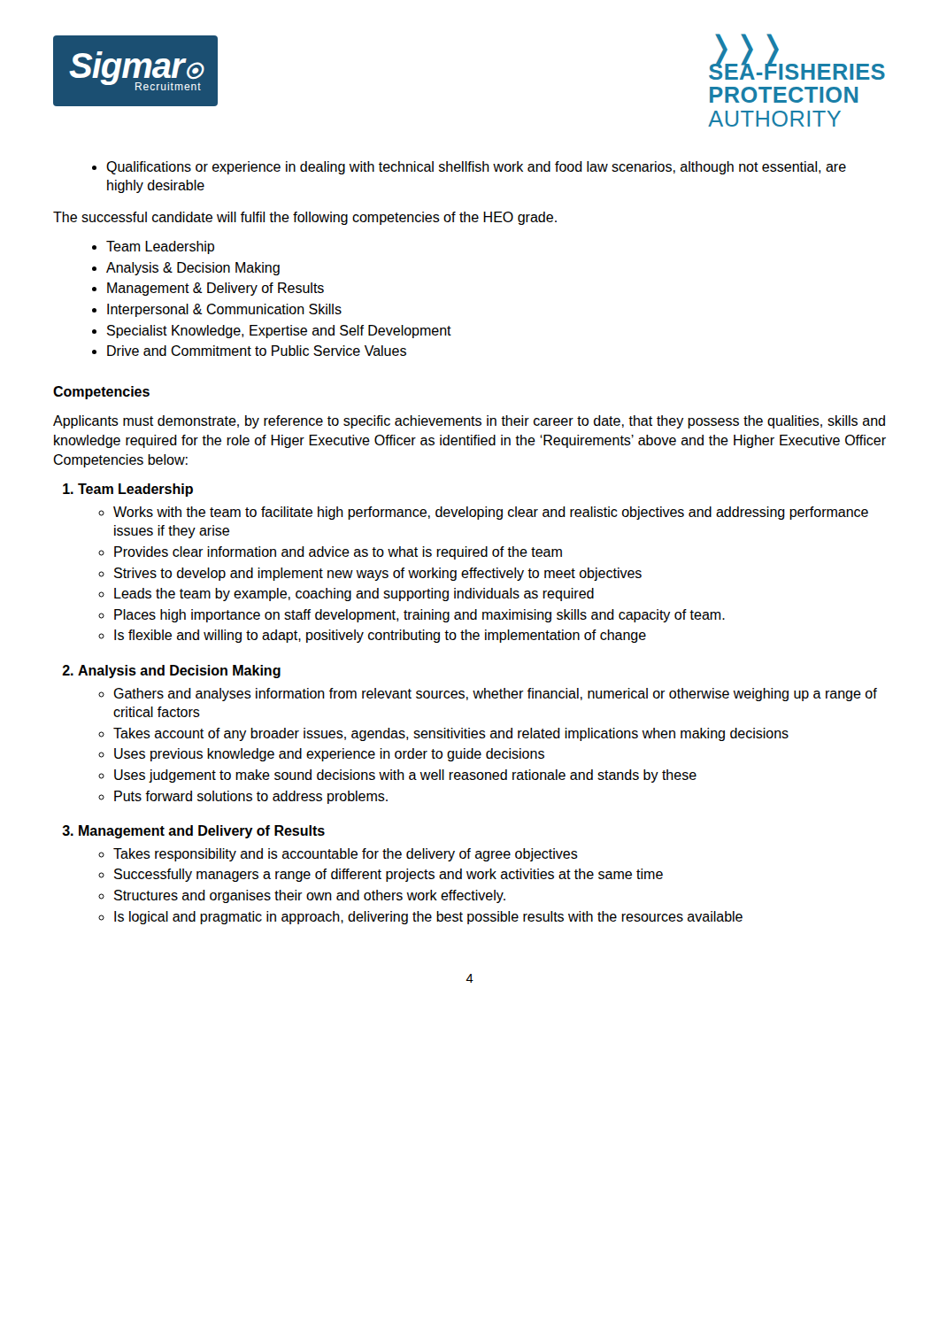Sigmar⦿
Recruitment
❭❭❭
SEA-FISHERIES
PROTECTION
AUTHORITY
Qualifications or experience in dealing with technical shellfish work and food law scenarios, although not essential, are highly desirable
The successful candidate will fulfil the following competencies of the HEO grade.
Team Leadership
Analysis & Decision Making
Management & Delivery of Results
Interpersonal & Communication Skills
Specialist Knowledge, Expertise and Self Development
Drive and Commitment to Public Service Values
Competencies
Applicants must demonstrate, by reference to specific achievements in their career to date, that they possess the qualities, skills and knowledge required for the role of Higer Executive Officer as identified in the ‘Requirements’ above and the Higher Executive Officer Competencies below:
Team Leadership
Works with the team to facilitate high performance, developing clear and realistic objectives and addressing performance issues if they arise
Provides clear information and advice as to what is required of the team
Strives to develop and implement new ways of working effectively to meet objectives
Leads the team by example, coaching and supporting individuals as required
Places high importance on staff development, training and maximising skills and capacity of team.
Is flexible and willing to adapt, positively contributing to the implementation of change
Analysis and Decision Making
Gathers and analyses information from relevant sources, whether financial, numerical or otherwise weighing up a range of critical factors
Takes account of any broader issues, agendas, sensitivities and related implications when making decisions
Uses previous knowledge and experience in order to guide decisions
Uses judgement to make sound decisions with a well reasoned rationale and stands by these
Puts forward solutions to address problems.
Management and Delivery of Results
Takes responsibility and is accountable for the delivery of agree objectives
Successfully managers a range of different projects and work activities at the same time
Structures and organises their own and others work effectively.
Is logical and pragmatic in approach, delivering the best possible results with the resources available
4